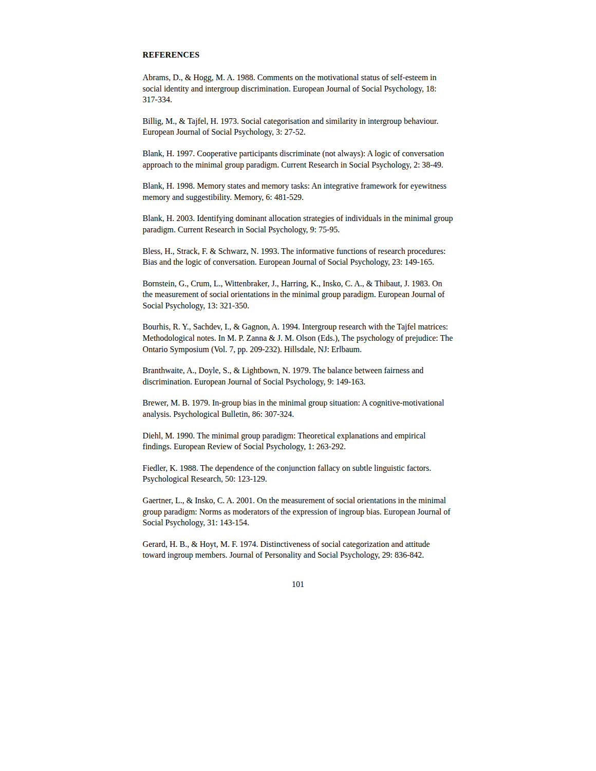REFERENCES
Abrams, D., & Hogg, M. A. 1988. Comments on the motivational status of self-esteem in social identity and intergroup discrimination. European Journal of Social Psychology, 18: 317-334.
Billig, M., & Tajfel, H. 1973. Social categorisation and similarity in intergroup behaviour. European Journal of Social Psychology, 3: 27-52.
Blank, H. 1997. Cooperative participants discriminate (not always): A logic of conversation approach to the minimal group paradigm. Current Research in Social Psychology, 2: 38-49.
Blank, H. 1998. Memory states and memory tasks: An integrative framework for eyewitness memory and suggestibility. Memory, 6: 481-529.
Blank, H. 2003. Identifying dominant allocation strategies of individuals in the minimal group paradigm. Current Research in Social Psychology, 9: 75-95.
Bless, H., Strack, F. & Schwarz, N. 1993. The informative functions of research procedures: Bias and the logic of conversation. European Journal of Social Psychology, 23: 149-165.
Bornstein, G., Crum, L., Wittenbraker, J., Harring, K., Insko, C. A., & Thibaut, J. 1983. On the measurement of social orientations in the minimal group paradigm. European Journal of Social Psychology, 13: 321-350.
Bourhis, R. Y., Sachdev, I., & Gagnon, A. 1994. Intergroup research with the Tajfel matrices: Methodological notes. In M. P. Zanna & J. M. Olson (Eds.), The psychology of prejudice: The Ontario Symposium (Vol. 7, pp. 209-232). Hillsdale, NJ: Erlbaum.
Branthwaite, A., Doyle, S., & Lightbown, N. 1979. The balance between fairness and discrimination. European Journal of Social Psychology, 9: 149-163.
Brewer, M. B. 1979. In-group bias in the minimal group situation: A cognitive-motivational analysis. Psychological Bulletin, 86: 307-324.
Diehl, M. 1990. The minimal group paradigm: Theoretical explanations and empirical findings. European Review of Social Psychology, 1: 263-292.
Fiedler, K. 1988. The dependence of the conjunction fallacy on subtle linguistic factors. Psychological Research, 50: 123-129.
Gaertner, L., & Insko, C. A. 2001. On the measurement of social orientations in the minimal group paradigm: Norms as moderators of the expression of ingroup bias. European Journal of Social Psychology, 31: 143-154.
Gerard, H. B., & Hoyt, M. F. 1974. Distinctiveness of social categorization and attitude toward ingroup members. Journal of Personality and Social Psychology, 29: 836-842.
101